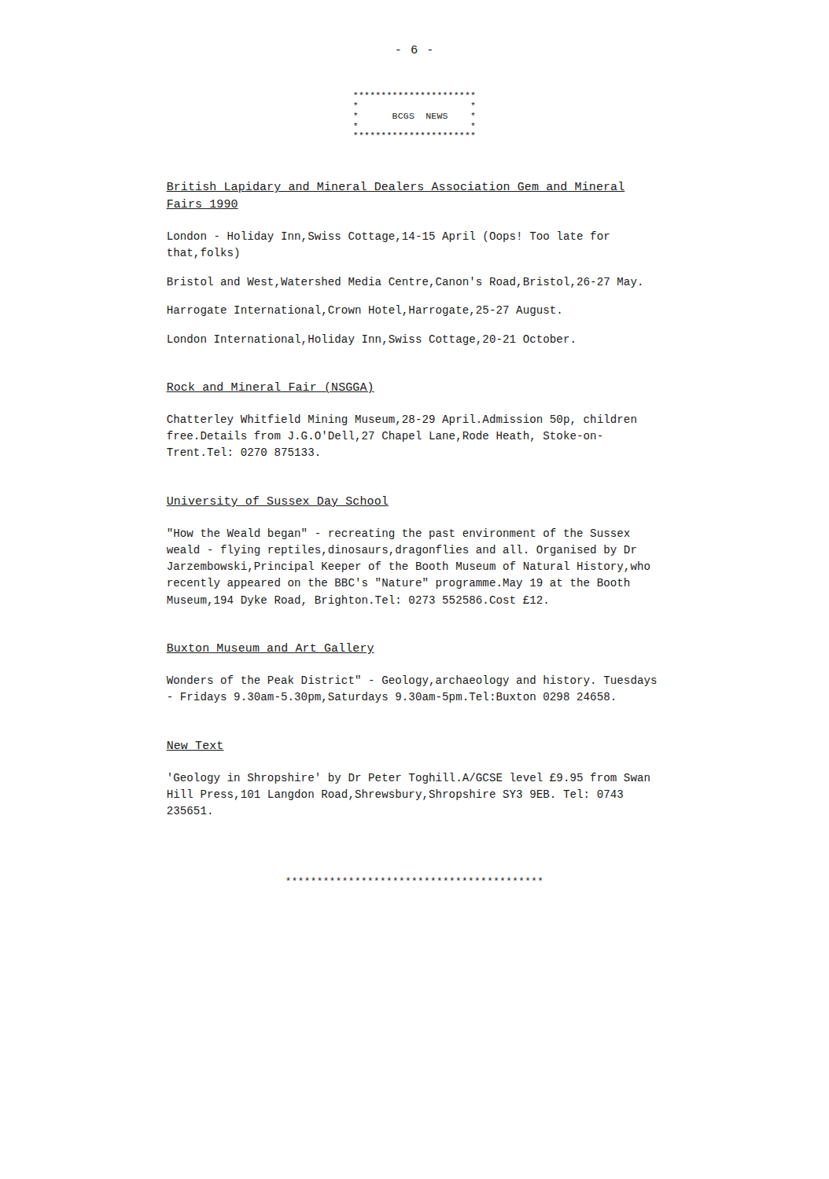- 6 -
********************** * * * BCGS NEWS * * * **********************
British Lapidary and Mineral Dealers Association Gem and Mineral
Fairs 1990
London - Holiday Inn,Swiss Cottage,14-15 April (Oops! Too late for that,folks)
Bristol and West,Watershed Media Centre,Canon's Road,Bristol,26-27 May.
Harrogate International,Crown Hotel,Harrogate,25-27 August.
London International,Holiday Inn,Swiss Cottage,20-21 October.
Rock and Mineral Fair (NSGGA)
Chatterley Whitfield Mining Museum,28-29 April.Admission 50p, children free.Details from J.G.O'Dell,27 Chapel Lane,Rode Heath, Stoke-on-Trent.Tel: 0270 875133.
University of Sussex Day School
"How the Weald began" - recreating the past environment of the Sussex weald - flying reptiles,dinosaurs,dragonflies and all. Organised by Dr Jarzembowski,Principal Keeper of the Booth Museum of Natural History,who recently appeared on the BBC's "Nature" programme.May 19 at the Booth Museum,194 Dyke Road, Brighton.Tel: 0273 552586.Cost £12.
Buxton Museum and Art Gallery
Wonders of the Peak District" - Geology,archaeology and history. Tuesdays - Fridays 9.30am-5.30pm,Saturdays 9.30am-5pm.Tel:Buxton 0298 24658.
New Text
'Geology in Shropshire' by Dr Peter Toghill.A/GCSE level £9.95 from Swan Hill Press,101 Langdon Road,Shrewsbury,Shropshire SY3 9EB. Tel: 0743 235651.
*****************************************